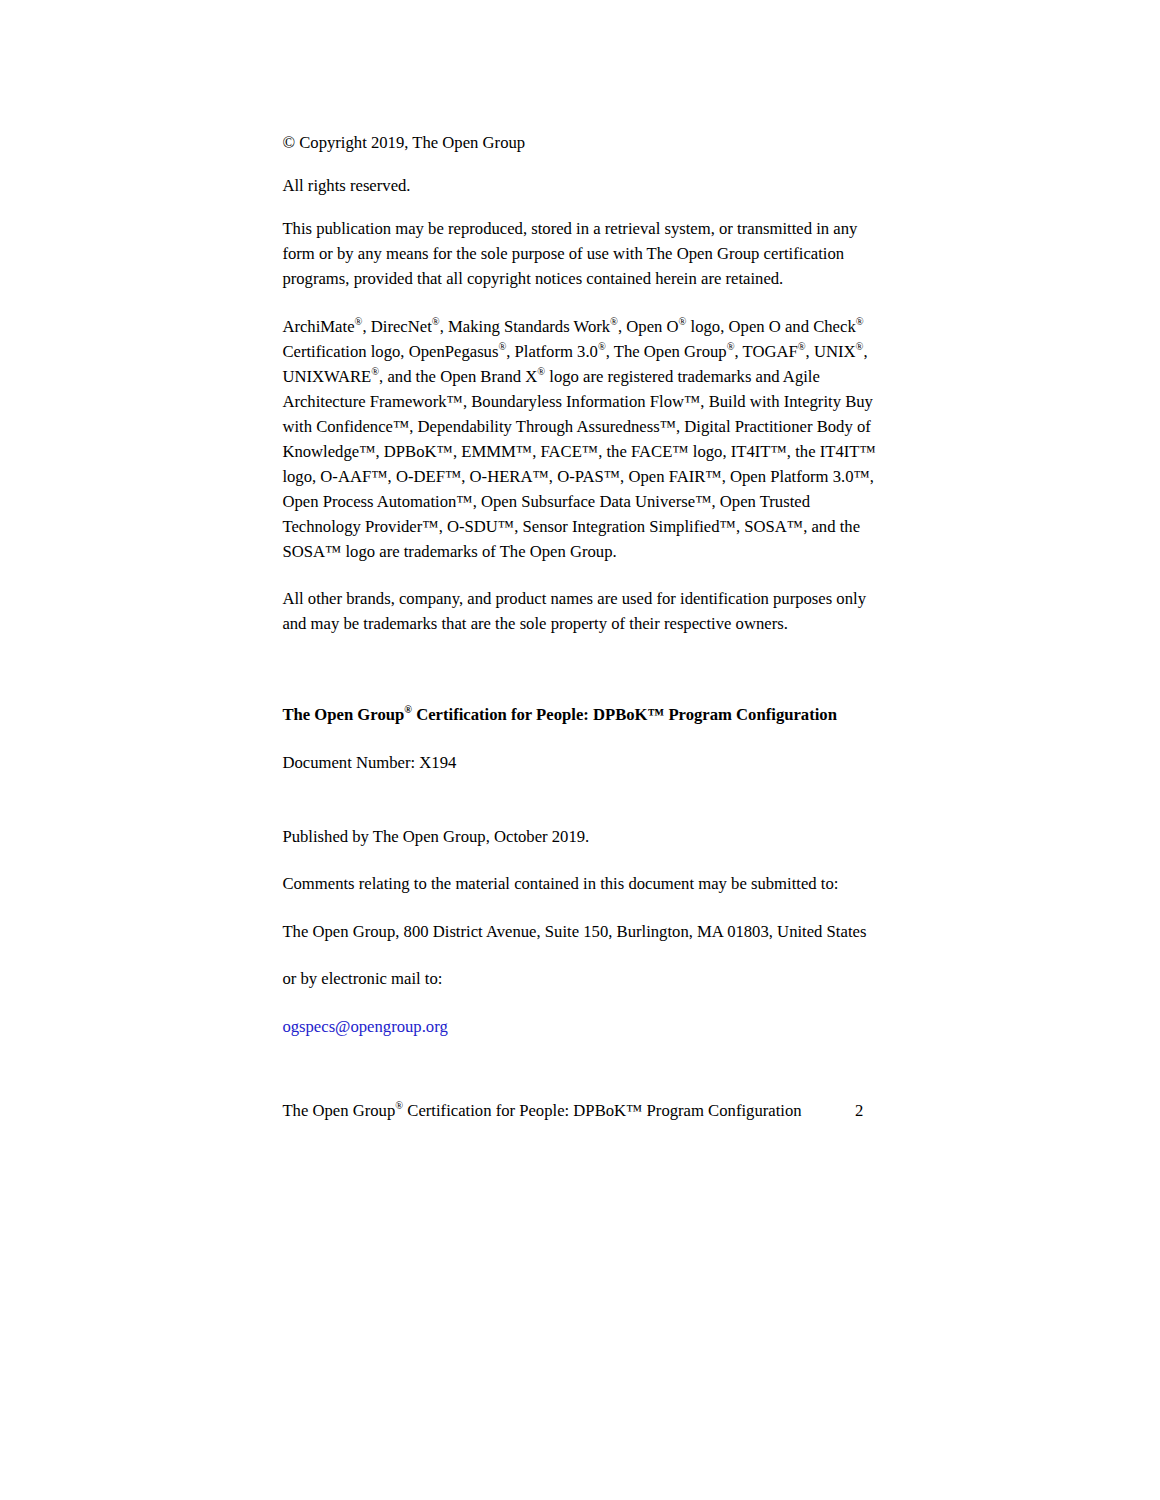© Copyright 2019, The Open Group
All rights reserved.
This publication may be reproduced, stored in a retrieval system, or transmitted in any form or by any means for the sole purpose of use with The Open Group certification programs, provided that all copyright notices contained herein are retained.
ArchiMate®, DirecNet®, Making Standards Work®, Open O® logo, Open O and Check® Certification logo, OpenPegasus®, Platform 3.0®, The Open Group®, TOGAF®, UNIX®, UNIXWARE®, and the Open Brand X® logo are registered trademarks and Agile Architecture Framework™, Boundaryless Information Flow™, Build with Integrity Buy with Confidence™, Dependability Through Assuredness™, Digital Practitioner Body of Knowledge™, DPBoK™, EMMM™, FACE™, the FACE™ logo, IT4IT™, the IT4IT™ logo, O-AAF™, O-DEF™, O-HERA™, O-PAS™, Open FAIR™, Open Platform 3.0™, Open Process Automation™, Open Subsurface Data Universe™, Open Trusted Technology Provider™, O-SDU™, Sensor Integration Simplified™, SOSA™, and the SOSA™ logo are trademarks of The Open Group.
All other brands, company, and product names are used for identification purposes only and may be trademarks that are the sole property of their respective owners.
The Open Group® Certification for People: DPBoK™ Program Configuration
Document Number: X194
Published by The Open Group, October 2019.
Comments relating to the material contained in this document may be submitted to:
The Open Group, 800 District Avenue, Suite 150, Burlington, MA 01803, United States
or by electronic mail to:
ogspecs@opengroup.org
The Open Group® Certification for People: DPBoK™ Program Configuration 2